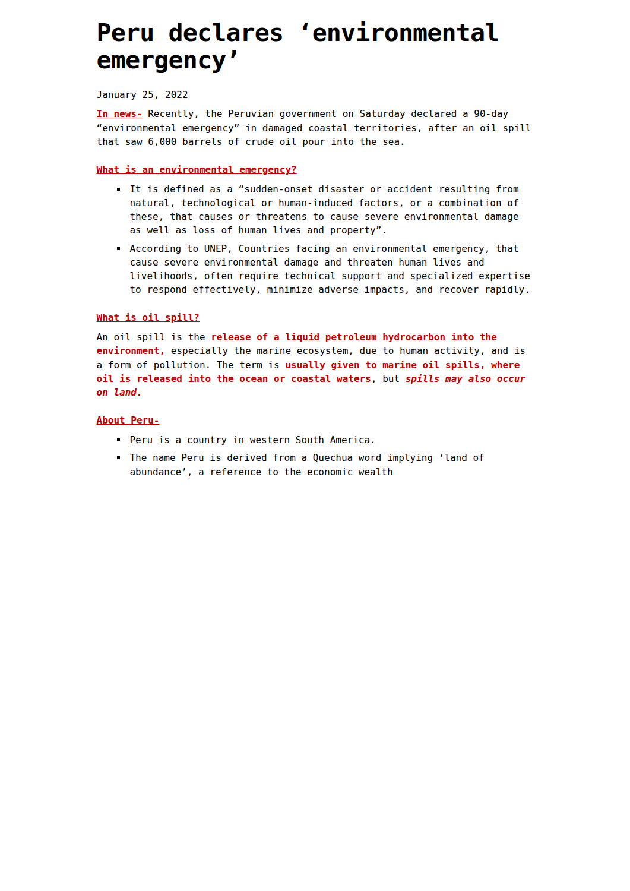Peru declares ‘environmental emergency’
January 25, 2022
In news- Recently, the Peruvian government on Saturday declared a 90-day “environmental emergency” in damaged coastal territories, after an oil spill that saw 6,000 barrels of crude oil pour into the sea.
What is an environmental emergency?
It is defined as a “sudden-onset disaster or accident resulting from natural, technological or human-induced factors, or a combination of these, that causes or threatens to cause severe environmental damage as well as loss of human lives and property”.
According to UNEP, Countries facing an environmental emergency, that cause severe environmental damage and threaten human lives and livelihoods, often require technical support and specialized expertise to respond effectively, minimize adverse impacts, and recover rapidly.
What is oil spill?
An oil spill is the release of a liquid petroleum hydrocarbon into the environment, especially the marine ecosystem, due to human activity, and is a form of pollution. The term is usually given to marine oil spills, where oil is released into the ocean or coastal waters, but spills may also occur on land.
About Peru-
Peru is a country in western South America.
The name Peru is derived from a Quechua word implying ‘land of abundance’, a reference to the economic wealth